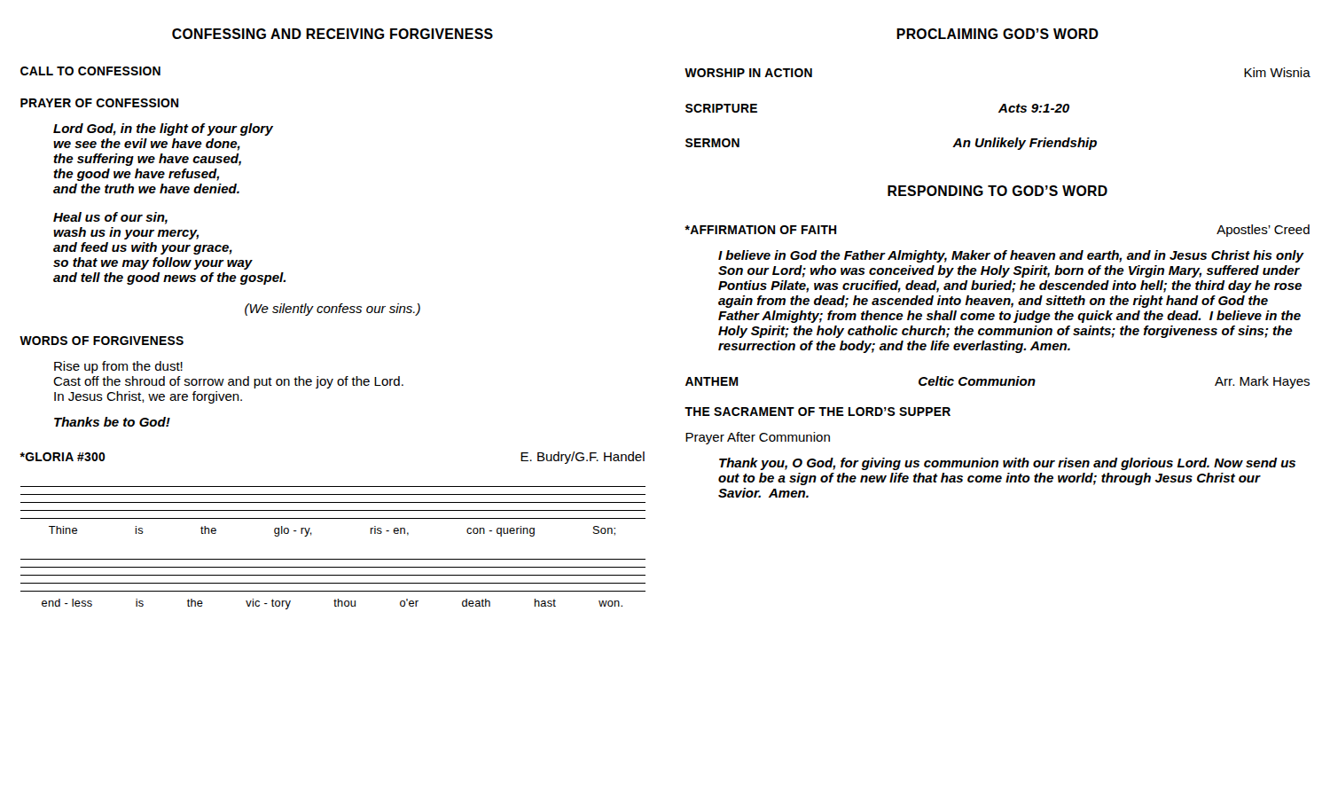Confessing and Receiving Forgiveness
Call to Confession
Prayer of Confession
Lord God, in the light of your glory
we see the evil we have done,
the suffering we have caused,
the good we have refused,
and the truth we have denied.
Heal us of our sin,
wash us in your mercy,
and feed us with your grace,
so that we may follow your way
and tell the good news of the gospel.
(We silently confess our sins.)
Words of Forgiveness
Rise up from the dust!
Cast off the shroud of sorrow and put on the joy of the Lord.
In Jesus Christ, we are forgiven.
Thanks be to God!
*Gloria #300 E. Budry/G.F. Handel
Thine is the glo - ry, ris - en, con - quering Son;
end - less is the vic - tory thou o'er death hast won.
Proclaiming God’s Word
Worship In Action Kim Wisnia
Scripture Acts 9:1-20
Sermon An Unlikely Friendship
Responding to God’s Word
*Affirmation of Faith Apostles’ Creed
I believe in God the Father Almighty, Maker of heaven and earth, and in Jesus Christ his only Son our Lord; who was conceived by the Holy Spirit, born of the Virgin Mary, suffered under Pontius Pilate, was crucified, dead, and buried; he descended into hell; the third day he rose again from the dead; he ascended into heaven, and sitteth on the right hand of God the Father Almighty; from thence he shall come to judge the quick and the dead. I believe in the Holy Spirit; the holy catholic church; the communion of saints; the forgiveness of sins; the resurrection of the body; and the life everlasting. Amen.
Anthem Celtic Communion Arr. Mark Hayes
The Sacrament of the Lord’s Supper
Prayer After Communion
Thank you, O God, for giving us communion with our risen and glorious Lord. Now send us out to be a sign of the new life that has come into the world; through Jesus Christ our Savior. Amen.